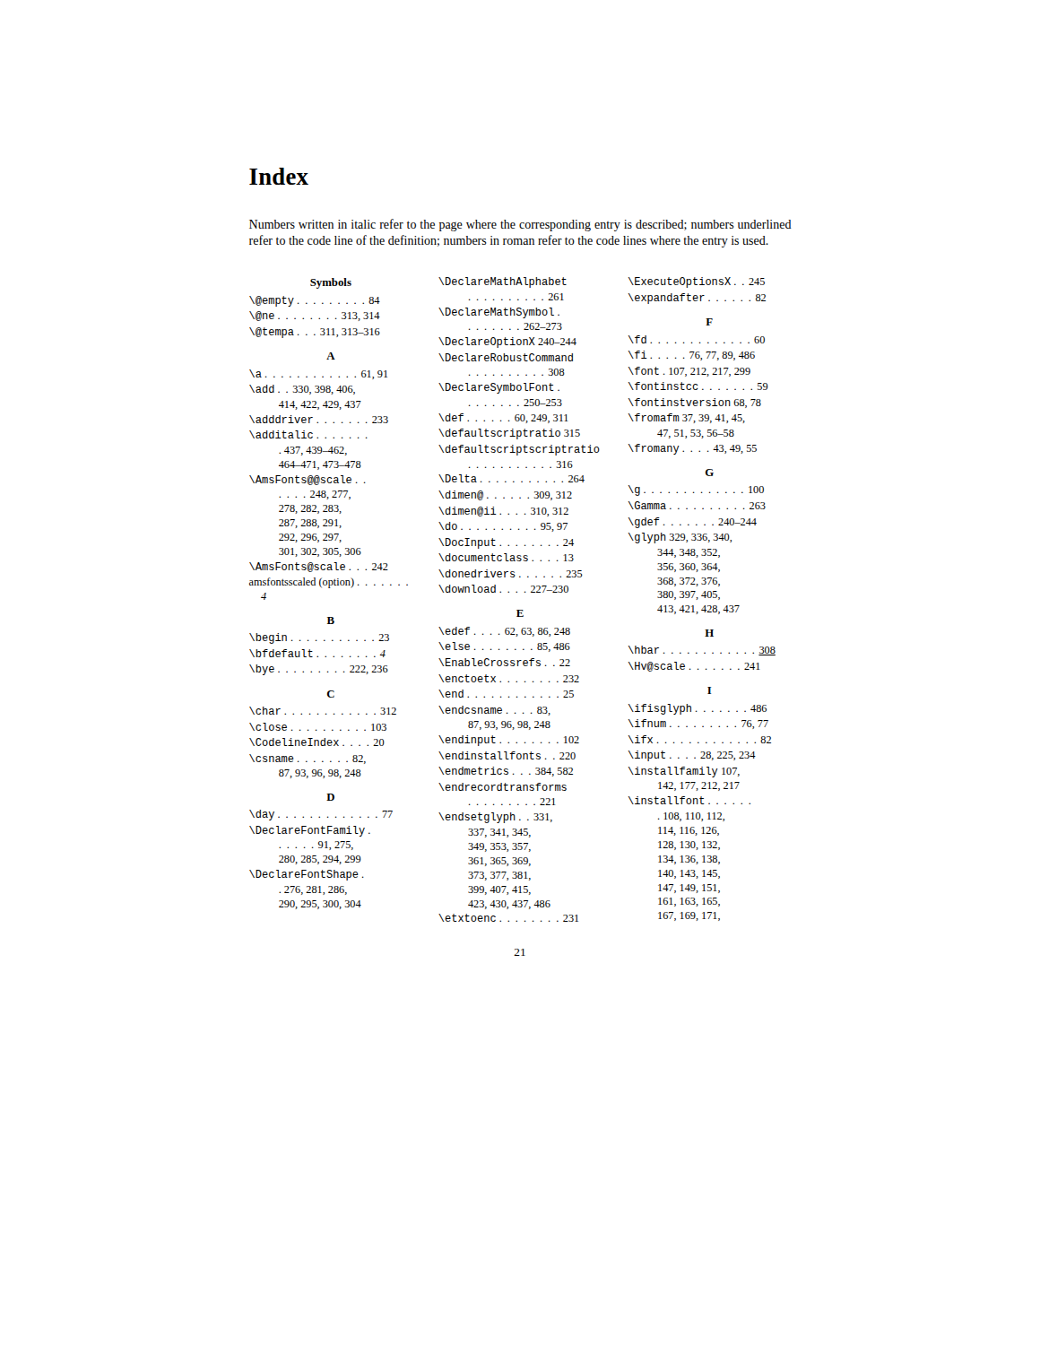Index
Numbers written in italic refer to the page where the corresponding entry is described; numbers underlined refer to the code line of the definition; numbers in roman refer to the code lines where the entry is used.
Symbols
\@empty . . . . . . . . . 84
\@ne . . . . . . . . 313, 314
\@tempa . . . 311, 313–316
A
\a . . . . . . . . . . . . 61, 91
\add . . 330, 398, 406, 414, 422, 429, 437
\adddriver . . . . . . . 233
\additalic . . . . . . . . 437, 439–462, 464–471, 473–478
\AmsFonts@@scale . . . . . . 248, 277, 278, 282, 283, 287, 288, 291, 292, 296, 297, 301, 302, 305, 306
\AmsFonts@scale . . . 242
amsfontsscaled (option) . . . . . . . 4
B
\begin . . . . . . . . . . . 23
\bfdefault . . . . . . . . 4
\bye . . . . . . . . . 222, 236
C
\char . . . . . . . . . . . . 312
\close . . . . . . . . . . 103
\CodelineIndex . . . . 20
\csname . . . . . . . 82, 87, 93, 96, 98, 248
D
\day . . . . . . . . . . . . . 77
\DeclareFontFamily . . . . . . 91, 275, 280, 285, 294, 299
\DeclareFontShape . . 276, 281, 286, 290, 295, 300, 304
\DeclareMathAlphabet . . . . . . . . . . 261
\DeclareMathSymbol . . . . . . . . 262–273
\DeclareOptionX 240–244
\DeclareRobustCommand . . . . . . . . . . 308
\DeclareSymbolFont . . . . . . . . 250–253
\def . . . . . . 60, 249, 311
\defaultscriptratio 315
\defaultscriptscriptratio . . . . . . . . . . . 316
\Delta . . . . . . . . . . . 264
\dimen@ . . . . . . 309, 312
\dimen@ii . . . . 310, 312
\do . . . . . . . . . . 95, 97
\DocInput . . . . . . . . 24
\documentclass . . . . 13
\donedrivers . . . . . . 235
\download . . . . 227–230
E
\edef . . . . 62, 63, 86, 248
\else . . . . . . . . 85, 486
\EnableCrossrefs . . 22
\enctoetx . . . . . . . . 232
\end . . . . . . . . . . . . 25
\endcsname . . . . 83, 87, 93, 96, 98, 248
\endinput . . . . . . . . 102
\endinstallfonts . . 220
\endmetrics . . . 384, 582
\endrecordtransforms . . . . . . . . . 221
\endsetglyph . . 331, 337, 341, 345, 349, 353, 357, 361, 365, 369, 373, 377, 381, 399, 407, 415, 423, 430, 437, 486
\etxtoenc . . . . . . . . 231
\ExecuteOptionsX . . 245
\expandafter . . . . . . 82
F
\fd . . . . . . . . . . . . . 60
\fi . . . . . 76, 77, 89, 486
\font . 107, 212, 217, 299
\fontinstcc . . . . . . . 59
\fontinstversion 68, 78
\fromafm 37, 39, 41, 45, 47, 51, 53, 56–58
\fromany . . . . 43, 49, 55
G
\g . . . . . . . . . . . . . 100
\Gamma . . . . . . . . . . 263
\gdef . . . . . . . 240–244
\glyph 329, 336, 340, 344, 348, 352, 356, 360, 364, 368, 372, 376, 380, 397, 405, 413, 421, 428, 437
H
\hbar . . . . . . . . . . . . 308
\Hv@scale . . . . . . . 241
I
\ifisglyph . . . . . . . 486
\ifnum . . . . . . . . . 76, 77
\ifx . . . . . . . . . . . . . 82
\input . . . . 28, 225, 234
\installfamily 107, 142, 177, 212, 217
\installfont . . . . . . . 108, 110, 112, 114, 116, 126, 128, 130, 132, 134, 136, 138, 140, 143, 145, 147, 149, 151, 161, 163, 165, 167, 169, 171,
21